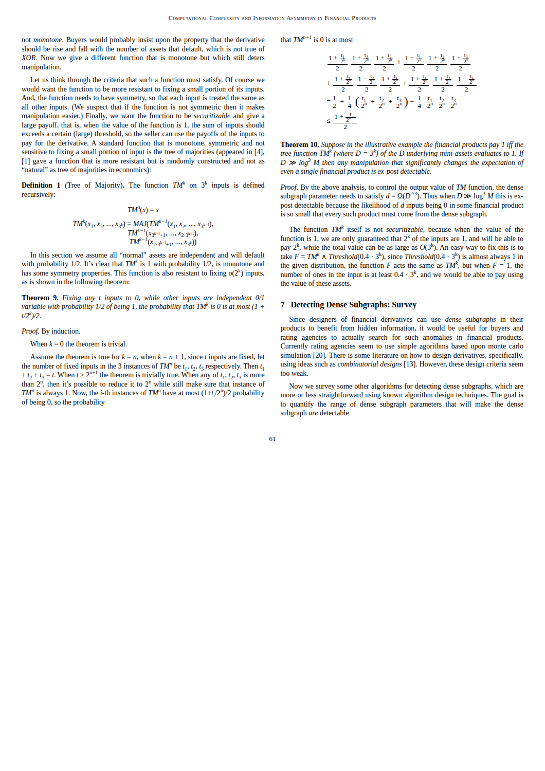Computational Complexity and Information Asymmetry in Financial Products
not monotone. Buyers would probably insist upon the property that the derivative should be rise and fall with the number of assets that default, which is not true of XOR. Now we give a different function that is monotone but which still deters manipulation.
Let us think through the criteria that such a function must satisfy. Of course we would want the function to be more resistant to fixing a small portion of its inputs. And, the function needs to have symmetry, so that each input is treated the same as all other inputs. (We suspect that if the function is not symmetric then it makes manipulation easier.) Finally, we want the function to be securitizable and give a large payoff, that is, when the value of the function is 1, the sum of inputs should exceeds a certain (large) threshold, so the seller can use the payoffs of the inputs to pay for the derivative. A standard function that is monotone, symmetric and not sensitive to fixing a small portion of input is the tree of majorities (appeared in [4], [1] gave a function that is more resistant but is randomly constructed and not as “natural” as tree of majorities in economics):
Definition 1 (Tree of Majority). The function TMk on 3k inputs is defined recursively:
TM0(x) = x
TMk(x1, x2, ..., x3k) = MAJ(TMk−1(x1, x2, ..., x3k−1), TMk−1(x3k−1+1, ..., x2·3k−1), TMk−1(x2·3k−1+1, ..., x3k))
In this section we assume all “normal” assets are independent and will default with probability 1/2. It’s clear that TMk is 1 with probability 1/2, is monotone and has some symmetry properties. This function is also resistant to fixing o(2k) inputs, as is shown in the following theorem:
Theorem 9. Fixing any t inputs to 0, while other inputs are independent 0/1 variable with probability 1/2 of being 1, the probability that TMk is 0 is at most (1 + t/2k)/2.
Proof. By induction.
When k = 0 the theorem is trivial.
Assume the theorem is true for k = n, when k = n + 1, since t inputs are fixed, let the number of fixed inputs in the 3 instances of TMn be t1, t2, t3 respectively. Then t1 + t2 + t3 = t. When t ≥ 2n+1 the theorem is trivially true. When any of t1, t2, t3 is more than 2n, then it’s possible to reduce it to 2n while still make sure that instance of TMn is always 1. Now, the i-th instances of TMn have at most (1+ti/2n)/2 probability of being 0, so the probability
that TMn+1 is 0 is at most
1 + t12n 2 1 + t22n 2 1 + t32n 2 + 1 − t12n 2 1 + t22n 2 1 + t32n 2 + 1 + t12n 2 1 − t22n 2 1 + t32n 2 + 1 + t12n 2 1 + t22n 2 1 − t32n 2 =12 + 14 (t12n + t22n + t32n) − 14 t12n t22n t32n ≤ 1 + t 2n+12
Theorem 10. Suppose in the illustrative example the financial products pay 1 iff the tree function TMk (where D = 3k) of the D underlying mini-assets evaluates to 1. If D ≫ log3 M then any manipulation that significantly changes the expectation of even a single financial product is ex-post detectable.
Proof. By the above analysis, to control the output value of TM function, the dense subgraph parameter needs to satisfy d = Ω(D2/3). Thus when D ≫ log3 M this is ex-post detectable because the likelihood of d inputs being 0 in some financial product is so small that every such product must come from the dense subgraph.
The function TMk itself is not securitizable, because when the value of the function is 1, we are only guaranteed that 2k of the inputs are 1, and will be able to pay 2k, while the total value can be as large as O(3k). An easy way to fix this is to take F = TMk ∧ Threshold(0.4 · 3k), since Threshold(0.4 · 3k) is almost always 1 in the given distribution, the function F acts the same as TMk, but when F = 1, the number of ones in the input is at least 0.4 · 3k, and we would be able to pay using the value of these assets.
7 Detecting Dense Subgraphs: Survey
Since designers of financial derivatives can use dense subgraphs in their products to benefit from hidden information, it would be useful for buyers and rating agencies to actually search for such anomalies in financial products. Currently rating agencies seem to use simple agorithms based upon monte carlo simulation [20]. There is some literature on how to design derivatives, specifically, using ideas such as combinatorial designs [13]. However, these design criteria seem too weak.
Now we survey some other algorithms for detecting dense subgraphs, which are more or less straightforward using known algorithm design techniques. The goal is to quantify the range of dense subgraph parameters that will make the dense subgraph are detectable
61